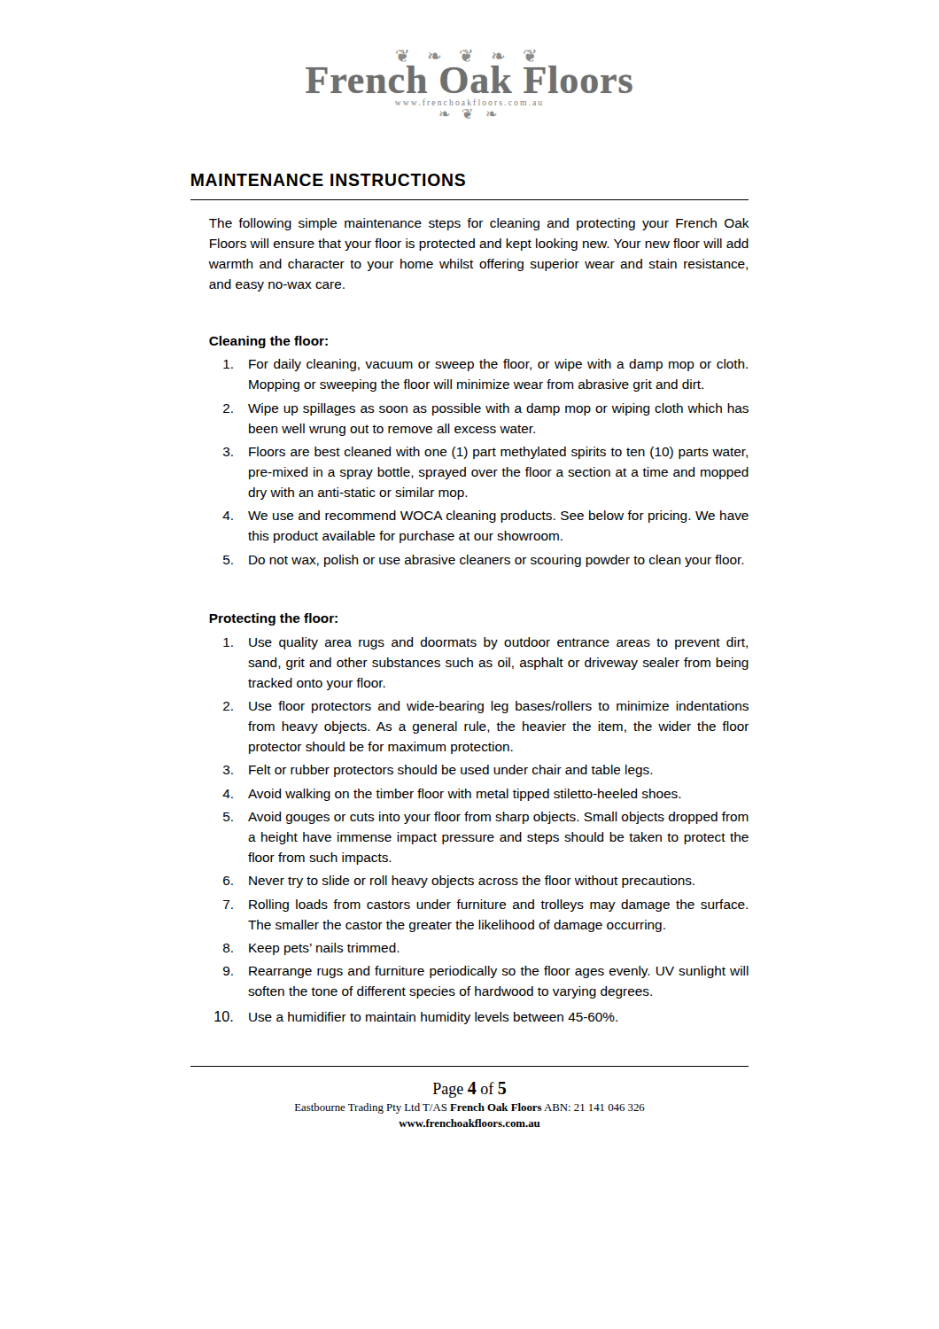❦ ❧ ❦ ❧ ❦ French Oak Floors www.frenchoakfloors.com.au ❧ ❦ ❧
MAINTENANCE INSTRUCTIONS
The following simple maintenance steps for cleaning and protecting your French Oak Floors will ensure that your floor is protected and kept looking new. Your new floor will add warmth and character to your home whilst offering superior wear and stain resistance, and easy no-wax care.
Cleaning the floor:
For daily cleaning, vacuum or sweep the floor, or wipe with a damp mop or cloth. Mopping or sweeping the floor will minimize wear from abrasive grit and dirt.
Wipe up spillages as soon as possible with a damp mop or wiping cloth which has been well wrung out to remove all excess water.
Floors are best cleaned with one (1) part methylated spirits to ten (10) parts water, pre-mixed in a spray bottle, sprayed over the floor a section at a time and mopped dry with an anti-static or similar mop.
We use and recommend WOCA cleaning products. See below for pricing. We have this product available for purchase at our showroom.
Do not wax, polish or use abrasive cleaners or scouring powder to clean your floor.
Protecting the floor:
Use quality area rugs and doormats by outdoor entrance areas to prevent dirt, sand, grit and other substances such as oil, asphalt or driveway sealer from being tracked onto your floor.
Use floor protectors and wide-bearing leg bases/rollers to minimize indentations from heavy objects. As a general rule, the heavier the item, the wider the floor protector should be for maximum protection.
Felt or rubber protectors should be used under chair and table legs.
Avoid walking on the timber floor with metal tipped stiletto-heeled shoes.
Avoid gouges or cuts into your floor from sharp objects. Small objects dropped from a height have immense impact pressure and steps should be taken to protect the floor from such impacts.
Never try to slide or roll heavy objects across the floor without precautions.
Rolling loads from castors under furniture and trolleys may damage the surface. The smaller the castor the greater the likelihood of damage occurring.
Keep pets’ nails trimmed.
Rearrange rugs and furniture periodically so the floor ages evenly. UV sunlight will soften the tone of different species of hardwood to varying degrees.
Use a humidifier to maintain humidity levels between 45-60%.
Page 4 of 5
Eastbourne Trading Pty Ltd T/AS French Oak Floors ABN: 21 141 046 326
www.frenchoakfloors.com.au